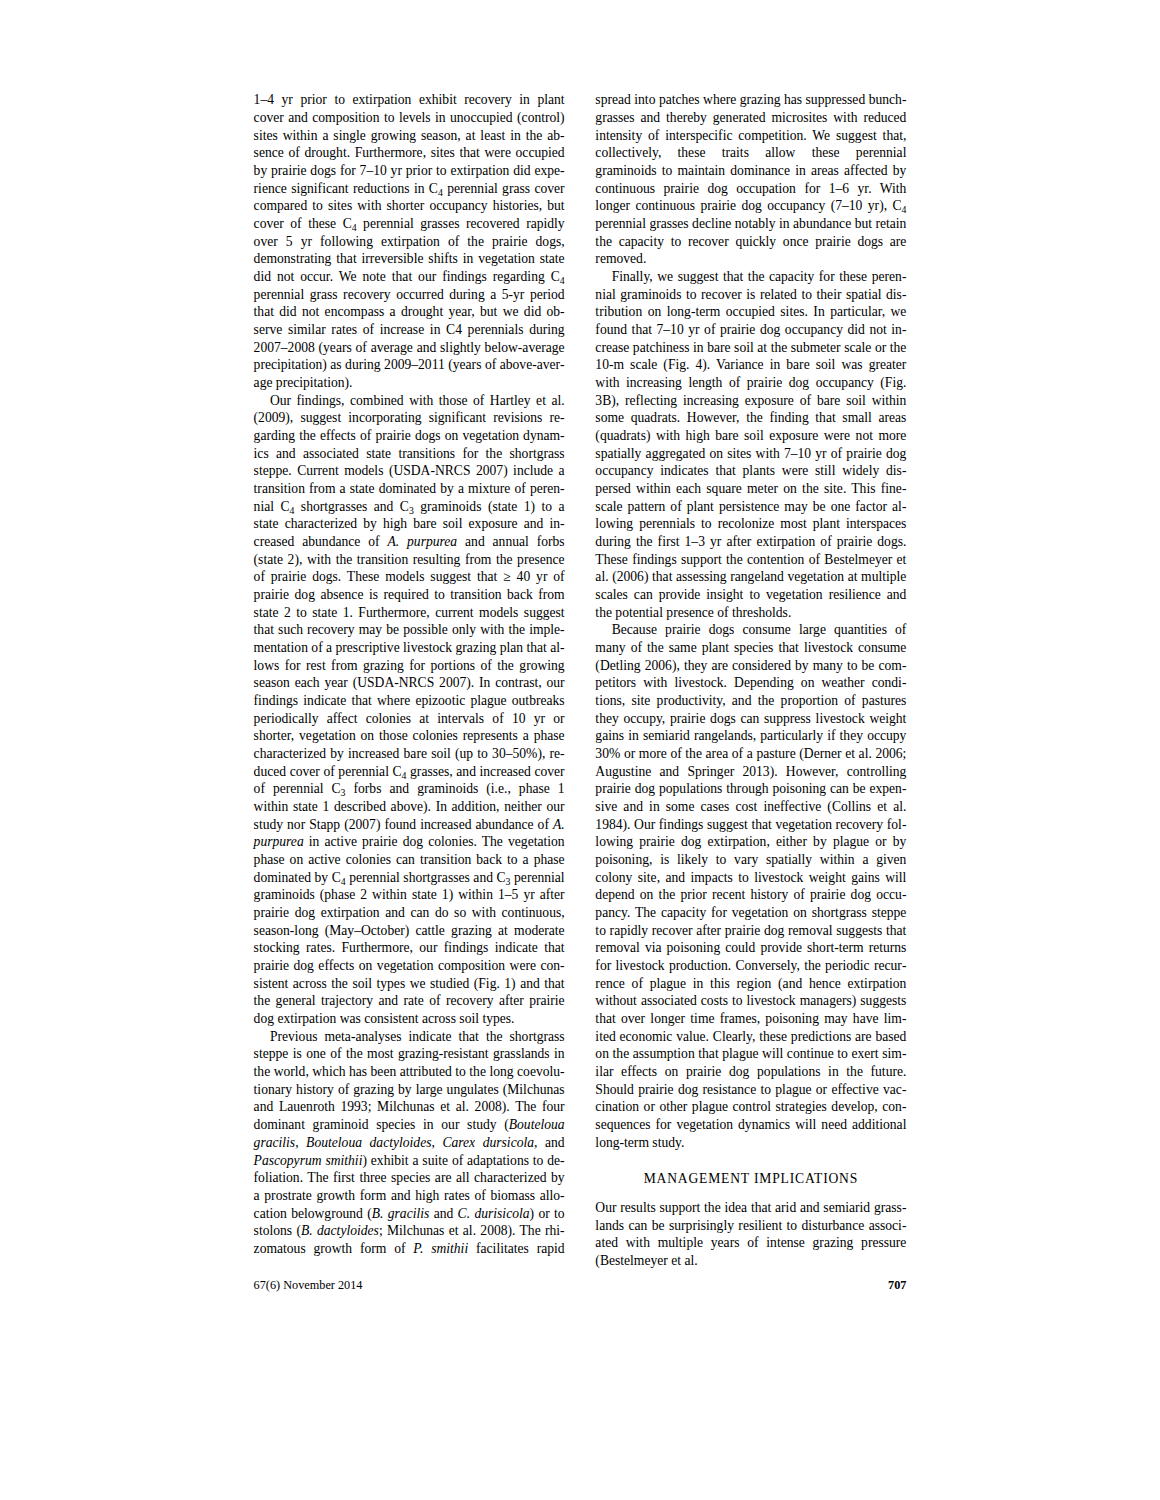1–4 yr prior to extirpation exhibit recovery in plant cover and composition to levels in unoccupied (control) sites within a single growing season, at least in the absence of drought. Furthermore, sites that were occupied by prairie dogs for 7–10 yr prior to extirpation did experience significant reductions in C4 perennial grass cover compared to sites with shorter occupancy histories, but cover of these C4 perennial grasses recovered rapidly over 5 yr following extirpation of the prairie dogs, demonstrating that irreversible shifts in vegetation state did not occur. We note that our findings regarding C4 perennial grass recovery occurred during a 5-yr period that did not encompass a drought year, but we did observe similar rates of increase in C4 perennials during 2007–2008 (years of average and slightly below-average precipitation) as during 2009–2011 (years of above-average precipitation).
Our findings, combined with those of Hartley et al. (2009), suggest incorporating significant revisions regarding the effects of prairie dogs on vegetation dynamics and associated state transitions for the shortgrass steppe. Current models (USDA-NRCS 2007) include a transition from a state dominated by a mixture of perennial C4 shortgrasses and C3 graminoids (state 1) to a state characterized by high bare soil exposure and increased abundance of A. purpurea and annual forbs (state 2), with the transition resulting from the presence of prairie dogs. These models suggest that ≥ 40 yr of prairie dog absence is required to transition back from state 2 to state 1. Furthermore, current models suggest that such recovery may be possible only with the implementation of a prescriptive livestock grazing plan that allows for rest from grazing for portions of the growing season each year (USDA-NRCS 2007). In contrast, our findings indicate that where epizootic plague outbreaks periodically affect colonies at intervals of 10 yr or shorter, vegetation on those colonies represents a phase characterized by increased bare soil (up to 30–50%), reduced cover of perennial C4 grasses, and increased cover of perennial C3 forbs and graminoids (i.e., phase 1 within state 1 described above). In addition, neither our study nor Stapp (2007) found increased abundance of A. purpurea in active prairie dog colonies. The vegetation phase on active colonies can transition back to a phase dominated by C4 perennial shortgrasses and C3 perennial graminoids (phase 2 within state 1) within 1–5 yr after prairie dog extirpation and can do so with continuous, season-long (May–October) cattle grazing at moderate stocking rates. Furthermore, our findings indicate that prairie dog effects on vegetation composition were consistent across the soil types we studied (Fig. 1) and that the general trajectory and rate of recovery after prairie dog extirpation was consistent across soil types.
Previous meta-analyses indicate that the shortgrass steppe is one of the most grazing-resistant grasslands in the world, which has been attributed to the long coevolutionary history of grazing by large ungulates (Milchunas and Lauenroth 1993; Milchunas et al. 2008). The four dominant graminoid species in our study (Bouteloua gracilis, Bouteloua dactyloides, Carex dursicola, and Pascopyrum smithii) exhibit a suite of adaptations to defoliation. The first three species are all characterized by a prostrate growth form and high rates of biomass allocation belowground (B. gracilis and C. durisicola) or to stolons (B. dactyloides; Milchunas et al. 2008). The rhizomatous growth form of P. smithii facilitates rapid spread into patches where grazing has suppressed bunchgrasses and thereby generated microsites with reduced intensity of interspecific competition. We suggest that, collectively, these traits allow these perennial graminoids to maintain dominance in areas affected by continuous prairie dog occupation for 1–6 yr. With longer continuous prairie dog occupancy (7–10 yr), C4 perennial grasses decline notably in abundance but retain the capacity to recover quickly once prairie dogs are removed.
Finally, we suggest that the capacity for these perennial graminoids to recover is related to their spatial distribution on long-term occupied sites. In particular, we found that 7–10 yr of prairie dog occupancy did not increase patchiness in bare soil at the submeter scale or the 10-m scale (Fig. 4). Variance in bare soil was greater with increasing length of prairie dog occupancy (Fig. 3B), reflecting increasing exposure of bare soil within some quadrats. However, the finding that small areas (quadrats) with high bare soil exposure were not more spatially aggregated on sites with 7–10 yr of prairie dog occupancy indicates that plants were still widely dispersed within each square meter on the site. This fine-scale pattern of plant persistence may be one factor allowing perennials to recolonize most plant interspaces during the first 1–3 yr after extirpation of prairie dogs. These findings support the contention of Bestelmeyer et al. (2006) that assessing rangeland vegetation at multiple scales can provide insight to vegetation resilience and the potential presence of thresholds.
Because prairie dogs consume large quantities of many of the same plant species that livestock consume (Detling 2006), they are considered by many to be competitors with livestock. Depending on weather conditions, site productivity, and the proportion of pastures they occupy, prairie dogs can suppress livestock weight gains in semiarid rangelands, particularly if they occupy 30% or more of the area of a pasture (Derner et al. 2006; Augustine and Springer 2013). However, controlling prairie dog populations through poisoning can be expensive and in some cases cost ineffective (Collins et al. 1984). Our findings suggest that vegetation recovery following prairie dog extirpation, either by plague or by poisoning, is likely to vary spatially within a given colony site, and impacts to livestock weight gains will depend on the prior recent history of prairie dog occupancy. The capacity for vegetation on shortgrass steppe to rapidly recover after prairie dog removal suggests that removal via poisoning could provide short-term returns for livestock production. Conversely, the periodic recurrence of plague in this region (and hence extirpation without associated costs to livestock managers) suggests that over longer time frames, poisoning may have limited economic value. Clearly, these predictions are based on the assumption that plague will continue to exert similar effects on prairie dog populations in the future. Should prairie dog resistance to plague or effective vaccination or other plague control strategies develop, consequences for vegetation dynamics will need additional long-term study.
Management Implications
Our results support the idea that arid and semiarid grasslands can be surprisingly resilient to disturbance associated with multiple years of intense grazing pressure (Bestelmeyer et al.
67(6) November 2014 707